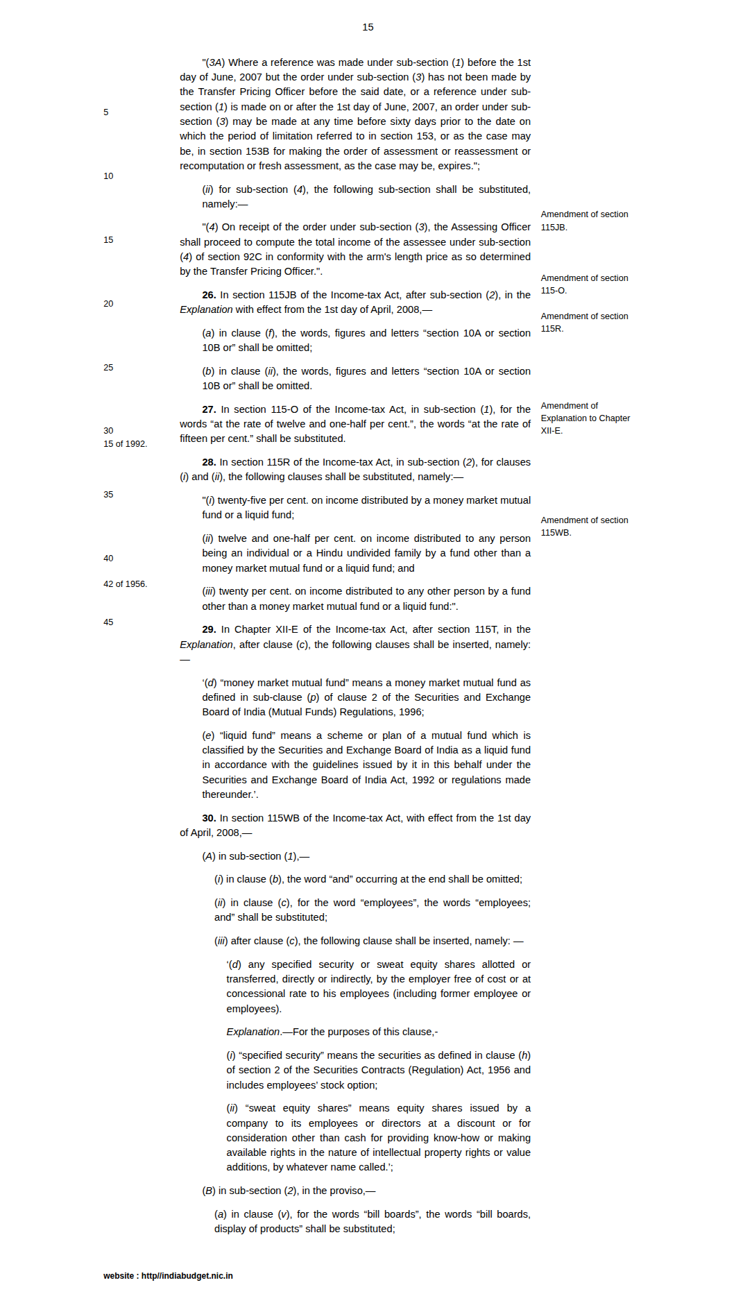15
5
10
15
20
25
30
15 of 1992.
35
40
42 of 1956.
45
"(3A) Where a reference was made under sub-section (1) before the 1st day of June, 2007 but the order under sub-section (3) has not been made by the Transfer Pricing Officer before the said date, or a reference under sub-section (1) is made on or after the 1st day of June, 2007, an order under sub-section (3) may be made at any time before sixty days prior to the date on which the period of limitation referred to in section 153, or as the case may be, in section 153B for making the order of assessment or reassessment or recomputation or fresh assessment, as the case may be, expires.";
(ii) for sub-section (4), the following sub-section shall be substituted, namely:—
"(4) On receipt of the order under sub-section (3), the Assessing Officer shall proceed to compute the total income of the assessee under sub-section (4) of section 92C in conformity with the arm's length price as so determined by the Transfer Pricing Officer.".
26. In section 115JB of the Income-tax Act, after sub-section (2), in the Explanation with effect from the 1st day of April, 2008,—
(a) in clause (f), the words, figures and letters “section 10A or section 10B or” shall be omitted;
(b) in clause (ii), the words, figures and letters “section 10A or section 10B or” shall be omitted.
27. In section 115-O of the Income-tax Act, in sub-section (1), for the words “at the rate of twelve and one-half per cent.”, the words “at the rate of fifteen per cent.” shall be substituted.
28. In section 115R of the Income-tax Act, in sub-section (2), for clauses (i) and (ii), the following clauses shall be substituted, namely:—
"(i) twenty-five per cent. on income distributed by a money market mutual fund or a liquid fund;
(ii) twelve and one-half per cent. on income distributed to any person being an individual or a Hindu undivided family by a fund other than a money market mutual fund or a liquid fund; and
(iii) twenty per cent. on income distributed to any other person by a fund other than a money market mutual fund or a liquid fund:".
29. In Chapter XII-E of the Income-tax Act, after section 115T, in the Explanation, after clause (c), the following clauses shall be inserted, namely: —
‘(d) “money market mutual fund” means a money market mutual fund as defined in sub-clause (p) of clause 2 of the Securities and Exchange Board of India (Mutual Funds) Regulations, 1996;
(e) “liquid fund” means a scheme or plan of a mutual fund which is classified by the Securities and Exchange Board of India as a liquid fund in accordance with the guidelines issued by it in this behalf under the Securities and Exchange Board of India Act, 1992 or regulations made thereunder.’.
30. In section 115WB of the Income-tax Act, with effect from the 1st day of April, 2008,—
(A) in sub-section (1),—
(i) in clause (b), the word “and” occurring at the end shall be omitted;
(ii) in clause (c), for the word “employees”, the words “employees; and” shall be substituted;
(iii) after clause (c), the following clause shall be inserted, namely: —
‘(d) any specified security or sweat equity shares allotted or transferred, directly or indirectly, by the employer free of cost or at concessional rate to his employees (including former employee or employees).
Explanation.—For the purposes of this clause,-
(i) “specified security” means the securities as defined in clause (h) of section 2 of the Securities Contracts (Regulation) Act, 1956 and includes employees’ stock option;
(ii) “sweat equity shares” means equity shares issued by a company to its employees or directors at a discount or for consideration other than cash for providing know-how or making available rights in the nature of intellectual property rights or value additions, by whatever name called.’;
(B) in sub-section (2), in the proviso,—
(a) in clause (v), for the words “bill boards”, the words “bill boards, display of products” shall be substituted;
Amendment of section 115JB.
Amendment of section 115-O.
Amendment of section 115R.
Amendment of Explanation to Chapter XII-E.
Amendment of section 115WB.
website : http//indiabudget.nic.in